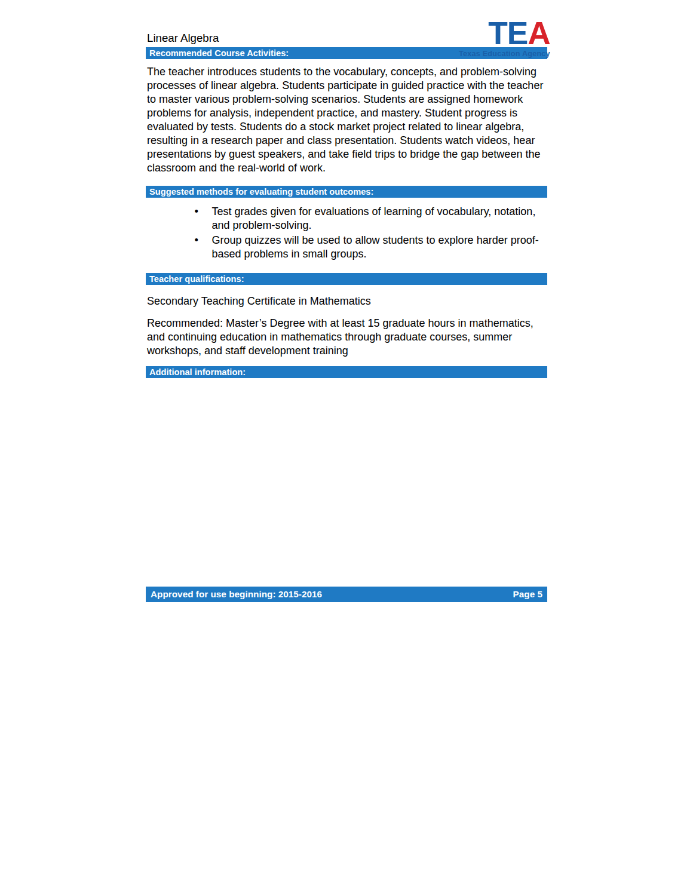TEA
Texas Education Agency
Linear Algebra
Recommended Course Activities:
The teacher introduces students to the vocabulary, concepts, and problem-solving processes of linear algebra. Students participate in guided practice with the teacher to master various problem-solving scenarios. Students are assigned homework problems for analysis, independent practice, and mastery. Student progress is evaluated by tests. Students do a stock market project related to linear algebra, resulting in a research paper and class presentation. Students watch videos, hear presentations by guest speakers, and take field trips to bridge the gap between the classroom and the real-world of work.
Suggested methods for evaluating student outcomes:
Test grades given for evaluations of learning of vocabulary, notation, and problem-solving.
Group quizzes will be used to allow students to explore harder proof- based problems in small groups.
Teacher qualifications:
Secondary Teaching Certificate in Mathematics
Recommended: Master’s Degree with at least 15 graduate hours in mathematics, and continuing education in mathematics through graduate courses, summer workshops, and staff development training
Additional information:
Approved for use beginning: 2015-2016 Page 5